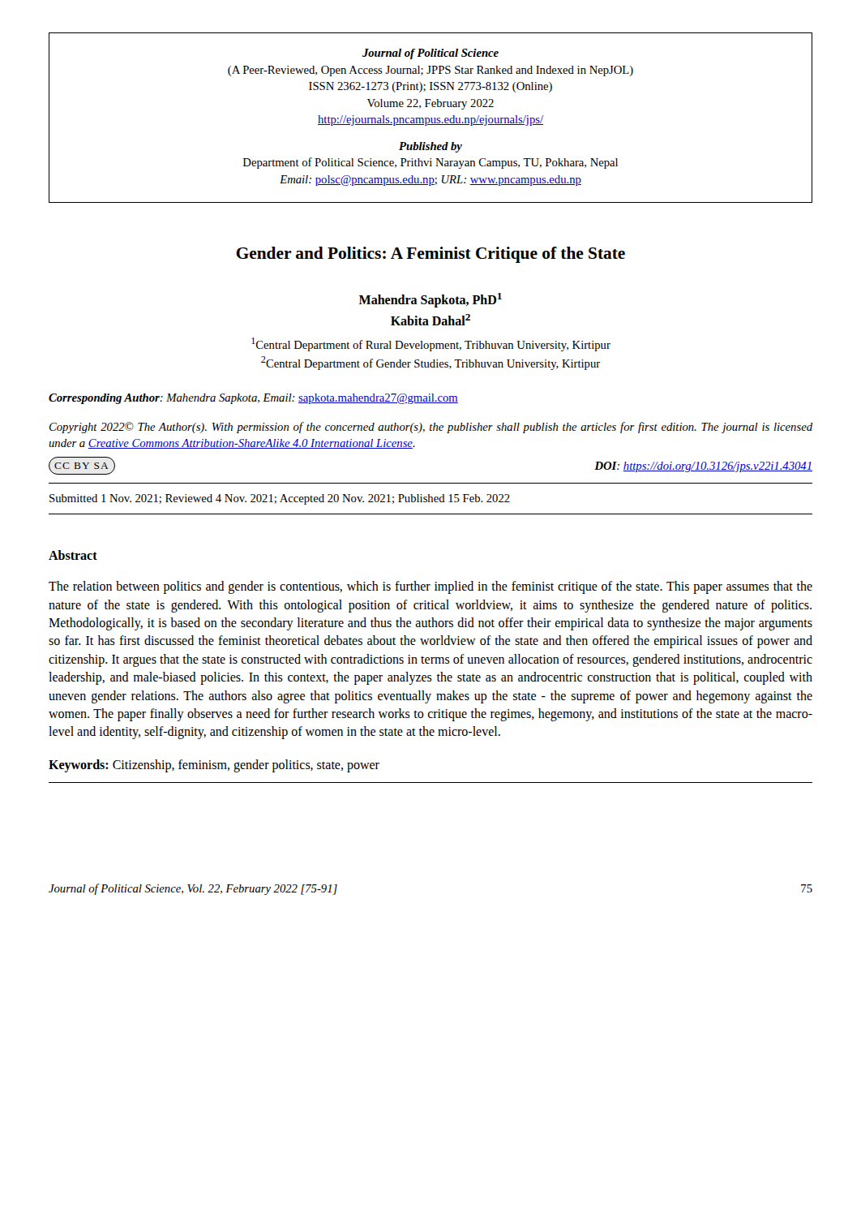Journal of Political Science
(A Peer-Reviewed, Open Access Journal; JPPS Star Ranked and Indexed in NepJOL)
ISSN 2362-1273 (Print); ISSN 2773-8132 (Online)
Volume 22, February 2022
http://ejournals.pncampus.edu.np/ejournals/jps/
Published by
Department of Political Science, Prithvi Narayan Campus, TU, Pokhara, Nepal
Email: polsc@pncampus.edu.np; URL: www.pncampus.edu.np
Gender and Politics: A Feminist Critique of the State
Mahendra Sapkota, PhD1
Kabita Dahal2
1Central Department of Rural Development, Tribhuvan University, Kirtipur
2Central Department of Gender Studies, Tribhuvan University, Kirtipur
Corresponding Author: Mahendra Sapkota, Email: sapkota.mahendra27@gmail.com
Copyright 2022© The Author(s). With permission of the concerned author(s), the publisher shall publish the articles for first edition. The journal is licensed under a Creative Commons Attribution-ShareAlike 4.0 International License.
CC BY SA DOI: https://doi.org/10.3126/jps.v22i1.43041
Submitted 1 Nov. 2021; Reviewed 4 Nov. 2021; Accepted 20 Nov. 2021; Published 15 Feb. 2022
Abstract
The relation between politics and gender is contentious, which is further implied in the feminist critique of the state. This paper assumes that the nature of the state is gendered. With this ontological position of critical worldview, it aims to synthesize the gendered nature of politics. Methodologically, it is based on the secondary literature and thus the authors did not offer their empirical data to synthesize the major arguments so far. It has first discussed the feminist theoretical debates about the worldview of the state and then offered the empirical issues of power and citizenship. It argues that the state is constructed with contradictions in terms of uneven allocation of resources, gendered institutions, androcentric leadership, and male-biased policies. In this context, the paper analyzes the state as an androcentric construction that is political, coupled with uneven gender relations. The authors also agree that politics eventually makes up the state - the supreme of power and hegemony against the women. The paper finally observes a need for further research works to critique the regimes, hegemony, and institutions of the state at the macro-level and identity, self-dignity, and citizenship of women in the state at the micro-level.
Keywords: Citizenship, feminism, gender politics, state, power
Journal of Political Science, Vol. 22, February 2022 [75-91] 75